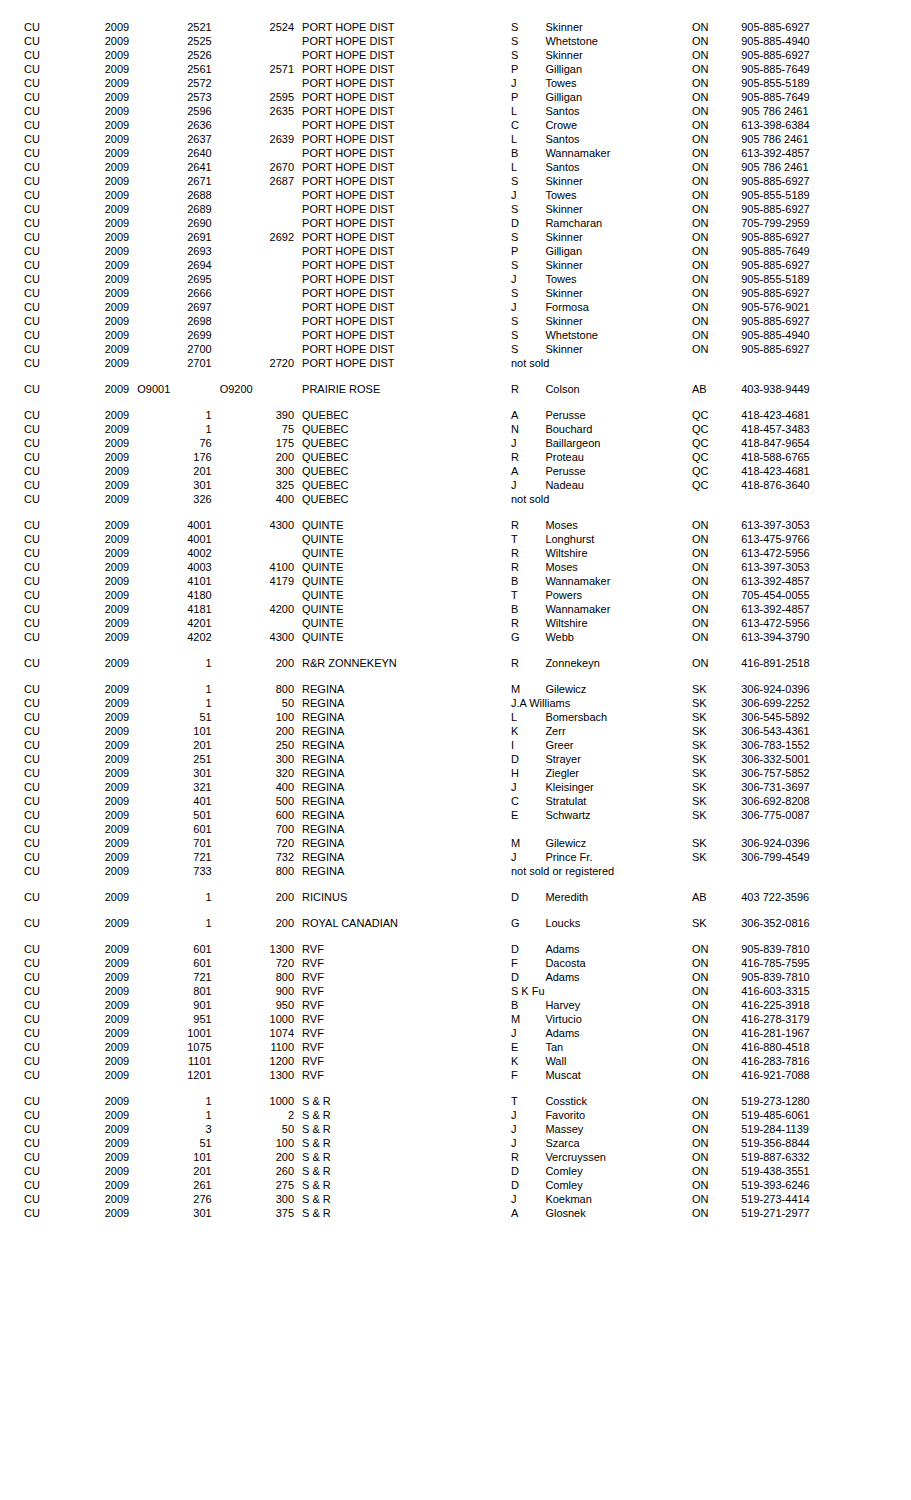| CU | 2009 | 2521 | 2524 | PORT HOPE DIST | S | Skinner | ON | 905-885-6927 |
| CU | 2009 | 2525 | | PORT HOPE DIST | S | Whetstone | ON | 905-885-4940 |
| CU | 2009 | 2526 | | PORT HOPE DIST | S | Skinner | ON | 905-885-6927 |
| CU | 2009 | 2561 | 2571 | PORT HOPE DIST | P | Gilligan | ON | 905-885-7649 |
| CU | 2009 | 2572 | | PORT HOPE DIST | J | Towes | ON | 905-855-5189 |
| CU | 2009 | 2573 | 2595 | PORT HOPE DIST | P | Gilligan | ON | 905-885-7649 |
| CU | 2009 | 2596 | 2635 | PORT HOPE DIST | L | Santos | ON | 905 786 2461 |
| CU | 2009 | 2636 | | PORT HOPE DIST | C | Crowe | ON | 613-398-6384 |
| CU | 2009 | 2637 | 2639 | PORT HOPE DIST | L | Santos | ON | 905 786 2461 |
| CU | 2009 | 2640 | | PORT HOPE DIST | B | Wannamaker | ON | 613-392-4857 |
| CU | 2009 | 2641 | 2670 | PORT HOPE DIST | L | Santos | ON | 905 786 2461 |
| CU | 2009 | 2671 | 2687 | PORT HOPE DIST | S | Skinner | ON | 905-885-6927 |
| CU | 2009 | 2688 | | PORT HOPE DIST | J | Towes | ON | 905-855-5189 |
| CU | 2009 | 2689 | | PORT HOPE DIST | S | Skinner | ON | 905-885-6927 |
| CU | 2009 | 2690 | | PORT HOPE DIST | D | Ramcharan | ON | 705-799-2959 |
| CU | 2009 | 2691 | 2692 | PORT HOPE DIST | S | Skinner | ON | 905-885-6927 |
| CU | 2009 | 2693 | | PORT HOPE DIST | P | Gilligan | ON | 905-885-7649 |
| CU | 2009 | 2694 | | PORT HOPE DIST | S | Skinner | ON | 905-885-6927 |
| CU | 2009 | 2695 | | PORT HOPE DIST | J | Towes | ON | 905-855-5189 |
| CU | 2009 | 2666 | | PORT HOPE DIST | S | Skinner | ON | 905-885-6927 |
| CU | 2009 | 2697 | | PORT HOPE DIST | J | Formosa | ON | 905-576-9021 |
| CU | 2009 | 2698 | | PORT HOPE DIST | S | Skinner | ON | 905-885-6927 |
| CU | 2009 | 2699 | | PORT HOPE DIST | S | Whetstone | ON | 905-885-4940 |
| CU | 2009 | 2700 | | PORT HOPE DIST | S | Skinner | ON | 905-885-6927 |
| CU | 2009 | 2701 | 2720 | PORT HOPE DIST | not sold |
| CU | 2009 | O9001 | O9200 | PRAIRIE ROSE | R | Colson | AB | 403-938-9449 |
| CU | 2009 | 1 | 390 | QUEBEC | A | Perusse | QC | 418-423-4681 |
| CU | 2009 | 1 | 75 | QUEBEC | N | Bouchard | QC | 418-457-3483 |
| CU | 2009 | 76 | 175 | QUEBEC | J | Baillargeon | QC | 418-847-9654 |
| CU | 2009 | 176 | 200 | QUEBEC | R | Proteau | QC | 418-588-6765 |
| CU | 2009 | 201 | 300 | QUEBEC | A | Perusse | QC | 418-423-4681 |
| CU | 2009 | 301 | 325 | QUEBEC | J | Nadeau | QC | 418-876-3640 |
| CU | 2009 | 326 | 400 | QUEBEC | not sold |
| CU | 2009 | 4001 | 4300 | QUINTE | R | Moses | ON | 613-397-3053 |
| CU | 2009 | 4001 | | QUINTE | T | Longhurst | ON | 613-475-9766 |
| CU | 2009 | 4002 | | QUINTE | R | Wiltshire | ON | 613-472-5956 |
| CU | 2009 | 4003 | 4100 | QUINTE | R | Moses | ON | 613-397-3053 |
| CU | 2009 | 4101 | 4179 | QUINTE | B | Wannamaker | ON | 613-392-4857 |
| CU | 2009 | 4180 | | QUINTE | T | Powers | ON | 705-454-0055 |
| CU | 2009 | 4181 | 4200 | QUINTE | B | Wannamaker | ON | 613-392-4857 |
| CU | 2009 | 4201 | | QUINTE | R | Wiltshire | ON | 613-472-5956 |
| CU | 2009 | 4202 | 4300 | QUINTE | G | Webb | ON | 613-394-3790 |
| CU | 2009 | 1 | 200 | R&R ZONNEKEYN | R | Zonnekeyn | ON | 416-891-2518 |
| CU | 2009 | 1 | 800 | REGINA | M | Gilewicz | SK | 306-924-0396 |
| CU | 2009 | 1 | 50 | REGINA | J.A Williams | SK | 306-699-2252 |
| CU | 2009 | 51 | 100 | REGINA | L | Bomersbach | SK | 306-545-5892 |
| CU | 2009 | 101 | 200 | REGINA | K | Zerr | SK | 306-543-4361 |
| CU | 2009 | 201 | 250 | REGINA | I | Greer | SK | 306-783-1552 |
| CU | 2009 | 251 | 300 | REGINA | D | Strayer | SK | 306-332-5001 |
| CU | 2009 | 301 | 320 | REGINA | H | Ziegler | SK | 306-757-5852 |
| CU | 2009 | 321 | 400 | REGINA | J | Kleisinger | SK | 306-731-3697 |
| CU | 2009 | 401 | 500 | REGINA | C | Stratulat | SK | 306-692-8208 |
| CU | 2009 | 501 | 600 | REGINA | E | Schwartz | SK | 306-775-0087 |
| CU | 2009 | 601 | 700 | REGINA | | | | |
| CU | 2009 | 701 | 720 | REGINA | M | Gilewicz | SK | 306-924-0396 |
| CU | 2009 | 721 | 732 | REGINA | J | Prince Fr. | SK | 306-799-4549 |
| CU | 2009 | 733 | 800 | REGINA | not sold or registered |
| CU | 2009 | 1 | 200 | RICINUS | D | Meredith | AB | 403 722-3596 |
| CU | 2009 | 1 | 200 | ROYAL CANADIAN | G | Loucks | SK | 306-352-0816 |
| CU | 2009 | 601 | 1300 | RVF | D | Adams | ON | 905-839-7810 |
| CU | 2009 | 601 | 720 | RVF | F | Dacosta | ON | 416-785-7595 |
| CU | 2009 | 721 | 800 | RVF | D | Adams | ON | 905-839-7810 |
| CU | 2009 | 801 | 900 | RVF | S K Fu | ON | 416-603-3315 |
| CU | 2009 | 901 | 950 | RVF | B | Harvey | ON | 416-225-3918 |
| CU | 2009 | 951 | 1000 | RVF | M | Virtucio | ON | 416-278-3179 |
| CU | 2009 | 1001 | 1074 | RVF | J | Adams | ON | 416-281-1967 |
| CU | 2009 | 1075 | 1100 | RVF | E | Tan | ON | 416-880-4518 |
| CU | 2009 | 1101 | 1200 | RVF | K | Wall | ON | 416-283-7816 |
| CU | 2009 | 1201 | 1300 | RVF | F | Muscat | ON | 416-921-7088 |
| CU | 2009 | 1 | 1000 | S & R | T | Cosstick | ON | 519-273-1280 |
| CU | 2009 | 1 | 2 | S & R | J | Favorito | ON | 519-485-6061 |
| CU | 2009 | 3 | 50 | S & R | J | Massey | ON | 519-284-1139 |
| CU | 2009 | 51 | 100 | S & R | J | Szarca | ON | 519-356-8844 |
| CU | 2009 | 101 | 200 | S & R | R | Vercruyssen | ON | 519-887-6332 |
| CU | 2009 | 201 | 260 | S & R | D | Comley | ON | 519-438-3551 |
| CU | 2009 | 261 | 275 | S & R | D | Comley | ON | 519-393-6246 |
| CU | 2009 | 276 | 300 | S & R | J | Koekman | ON | 519-273-4414 |
| CU | 2009 | 301 | 375 | S & R | A | Glosnek | ON | 519-271-2977 |